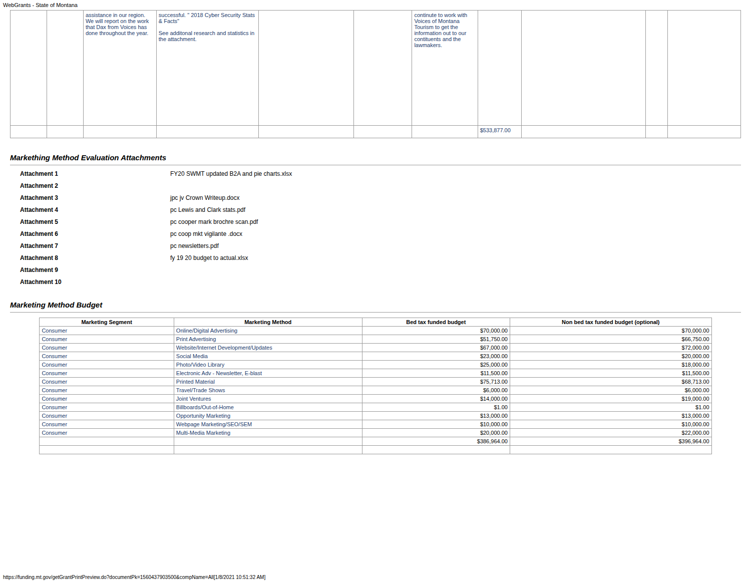WebGrants - State of Montana
| | | assistance in our region. We will report on the work that Dax from Voices has done throughout the year. | successful. " 2018 Cyber Security Stats & Facts" See additonal research and statistics in the attachment. | | | continute to work with Voices of Montana Tourism to get the information out to our contituents and the lawmakers. | | | | |
| | | | | | | | $533,877.00 | | | |
Markething Method Evaluation Attachments
Attachment 1
FY20 SWMT updated B2A and pie charts.xlsx
Attachment 2
Attachment 3
jpc jv Crown Writeup.docx
Attachment 4
pc Lewis and Clark stats.pdf
Attachment 5
pc cooper mark brochre scan.pdf
Attachment 6
pc coop mkt vigilante .docx
Attachment 7
pc newsletters.pdf
Attachment 8
fy 19 20 budget to actual.xlsx
Attachment 9
Attachment 10
Marketing Method Budget
| Marketing Segment | Marketing Method | Bed tax funded budget | Non bed tax funded budget (optional) |
| --- | --- | --- | --- |
| Consumer | Online/Digital Advertising | $70,000.00 | $70,000.00 |
| Consumer | Print Advertising | $51,750.00 | $66,750.00 |
| Consumer | Website/Internet Development/Updates | $67,000.00 | $72,000.00 |
| Consumer | Social Media | $23,000.00 | $20,000.00 |
| Consumer | Photo/Video Library | $25,000.00 | $18,000.00 |
| Consumer | Electronic Adv - Newsletter, E-blast | $11,500.00 | $11,500.00 |
| Consumer | Printed Material | $75,713.00 | $68,713.00 |
| Consumer | Travel/Trade Shows | $6,000.00 | $6,000.00 |
| Consumer | Joint Ventures | $14,000.00 | $19,000.00 |
| Consumer | Billboards/Out-of-Home | $1.00 | $1.00 |
| Consumer | Opportunity Marketing | $13,000.00 | $13,000.00 |
| Consumer | Webpage Marketing/SEO/SEM | $10,000.00 | $10,000.00 |
| Consumer | Multi-Media Marketing | $20,000.00 | $22,000.00 |
| | | $386,964.00 | $396,964.00 |
https://funding.mt.gov/getGrantPrintPreview.do?documentPk=1560437903500&compName=All[1/8/2021 10:51:32 AM]